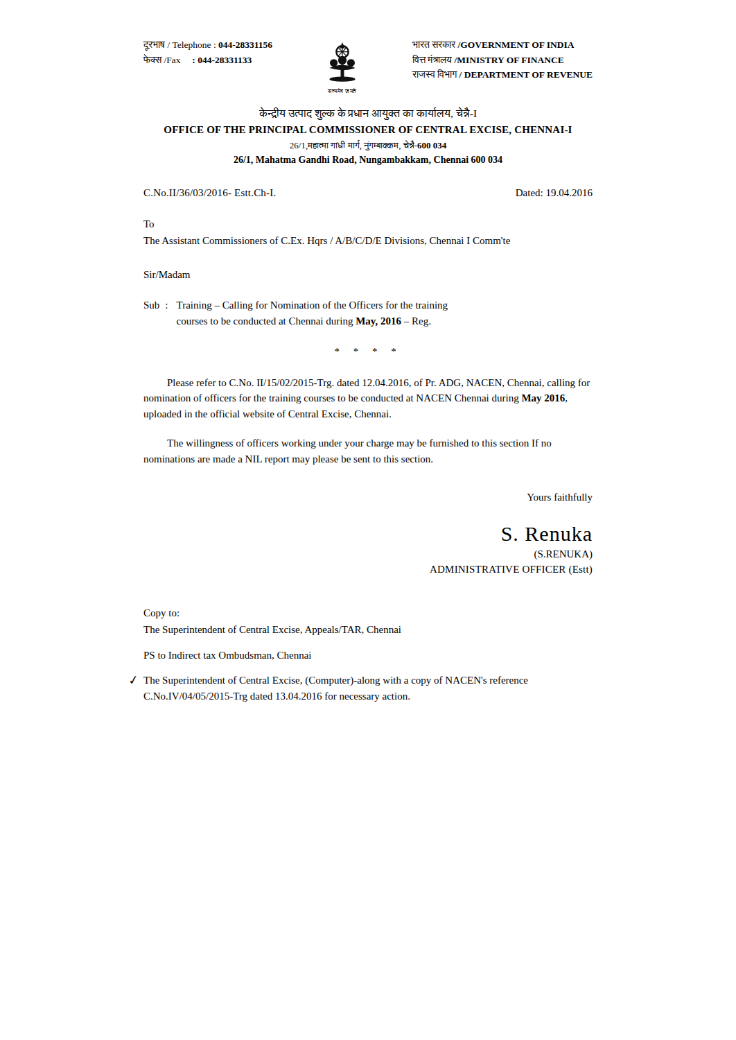दूरभाष / Telephone : 044-28331156
फेक्स /Fax : 044-28331133
सत्यमेव जयते
भारत सरकार /GOVERNMENT OF INDIA
वित्त मंत्रालय /MINISTRY OF FINANCE
राजस्व विभाग / DEPARTMENT OF REVENUE
केन्द्रीय उत्पाद शुल्क के प्रधान आयुक्त का कार्यालय, चेन्नै-I
OFFICE OF THE PRINCIPAL COMMISSIONER OF CENTRAL EXCISE, CHENNAI-I
26/1,महात्मा गांधी मार्ग, नुंगम्बाक्कम, चेन्नै-600 034
26/1, Mahatma Gandhi Road, Nungambakkam, Chennai 600 034
C.No.II/36/03/2016- Estt.Ch-I.
Dated: 19.04.2016
To
The Assistant Commissioners of C.Ex. Hqrs / A/B/C/D/E Divisions, Chennai I Comm'te
Sir/Madam
Sub : Training – Calling for Nomination of the Officers for the training courses to be conducted at Chennai during May, 2016 – Reg.
* * * *
Please refer to C.No. II/15/02/2015-Trg. dated 12.04.2016, of Pr. ADG, NACEN, Chennai, calling for nomination of officers for the training courses to be conducted at NACEN Chennai during May 2016, uploaded in the official website of Central Excise, Chennai.
The willingness of officers working under your charge may be furnished to this section If no nominations are made a NIL report may please be sent to this section.
Yours faithfully
S. Renuka
(S.RENUKA)
ADMINISTRATIVE OFFICER (Estt)
Copy to:
The Superintendent of Central Excise, Appeals/TAR, Chennai
PS to Indirect tax Ombudsman, Chennai
The Superintendent of Central Excise, (Computer)-along with a copy of NACEN's reference C.No.IV/04/05/2015-Trg dated 13.04.2016 for necessary action.